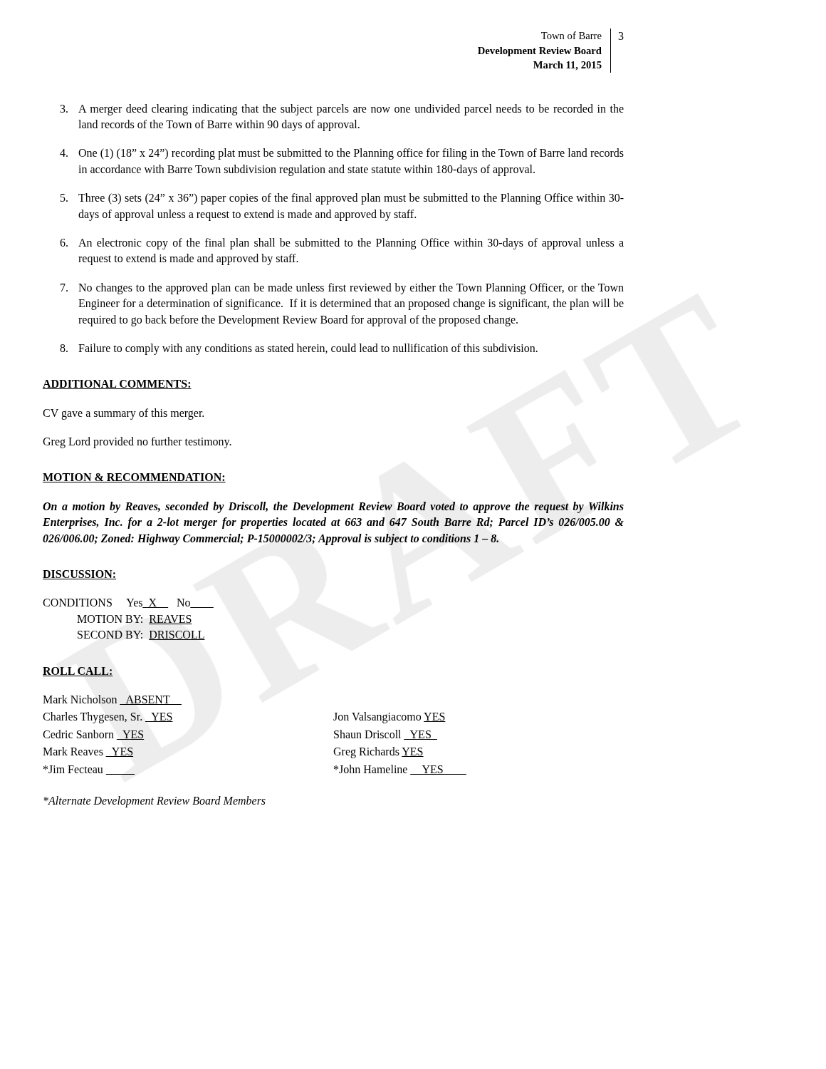Town of Barre
Development Review Board
March 11, 2015
3
A merger deed clearing indicating that the subject parcels are now one undivided parcel needs to be recorded in the land records of the Town of Barre within 90 days of approval.
One (1) (18” x 24”) recording plat must be submitted to the Planning office for filing in the Town of Barre land records in accordance with Barre Town subdivision regulation and state statute within 180-days of approval.
Three (3) sets (24” x 36”) paper copies of the final approved plan must be submitted to the Planning Office within 30-days of approval unless a request to extend is made and approved by staff.
An electronic copy of the final plan shall be submitted to the Planning Office within 30-days of approval unless a request to extend is made and approved by staff.
No changes to the approved plan can be made unless first reviewed by either the Town Planning Officer, or the Town Engineer for a determination of significance. If it is determined that an proposed change is significant, the plan will be required to go back before the Development Review Board for approval of the proposed change.
Failure to comply with any conditions as stated herein, could lead to nullification of this subdivision.
ADDITIONAL COMMENTS:
CV gave a summary of this merger.
Greg Lord provided no further testimony.
MOTION & RECOMMENDATION:
On a motion by Reaves, seconded by Driscoll, the Development Review Board voted to approve the request by Wilkins Enterprises, Inc. for a 2-lot merger for properties located at 663 and 647 South Barre Rd; Parcel ID’s 026/005.00 & 026/006.00; Zoned: Highway Commercial; P-15000002/3; Approval is subject to conditions 1 – 8.
DISCUSSION:
CONDITIONS Yes_X__ No____
MOTION BY: REAVES SECOND BY: DRISCOLL
ROLL CALL:
| Mark Nicholson _ABSENT__ | |
| Charles Thygesen, Sr. _YES | Jon Valsangiacomo YES |
| Cedric Sanborn _YES | Shaun Driscoll _YES_ |
| Mark Reaves _YES | Greg Richards YES |
| *Jim Fecteau _____ | *John Hameline __YES____ |
*Alternate Development Review Board Members